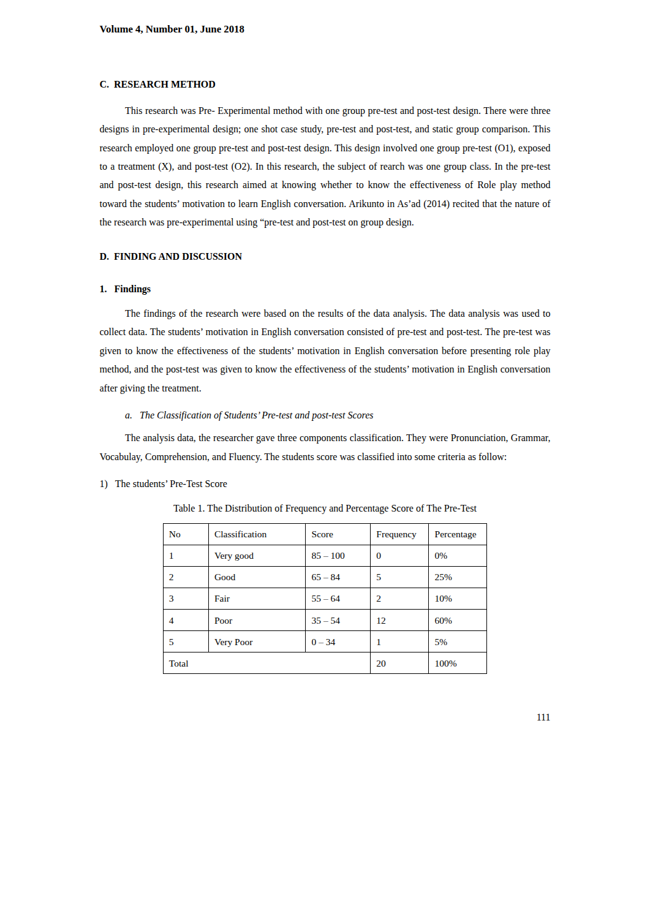Volume 4, Number 01, June 2018
C. RESEARCH METHOD
This research was Pre- Experimental method with one group pre-test and post-test design. There were three designs in pre-experimental design; one shot case study, pre-test and post-test, and static group comparison. This research employed one group pre-test and post-test design. This design involved one group pre-test (O1), exposed to a treatment (X), and post-test (O2). In this research, the subject of rearch was one group class. In the pre-test and post-test design, this research aimed at knowing whether to know the effectiveness of Role play method toward the students’ motivation to learn English conversation. Arikunto in As’ad (2014) recited that the nature of the research was pre-experimental using “pre-test and post-test on group design.
D. FINDING AND DISCUSSION
1. Findings
The findings of the research were based on the results of the data analysis. The data analysis was used to collect data. The students’ motivation in English conversation consisted of pre-test and post-test. The pre-test was given to know the effectiveness of the students’ motivation in English conversation before presenting role play method, and the post-test was given to know the effectiveness of the students’ motivation in English conversation after giving the treatment.
a. The Classification of Students’ Pre-test and post-test Scores
The analysis data, the researcher gave three components classification. They were Pronunciation, Grammar, Vocabulay, Comprehension, and Fluency. The students score was classified into some criteria as follow:
1) The students’ Pre-Test Score
Table 1. The Distribution of Frequency and Percentage Score of The Pre-Test
| No | Classification | Score | Frequency | Percentage |
| 1 | Very good | 85 – 100 | 0 | 0% |
| 2 | Good | 65 – 84 | 5 | 25% |
| 3 | Fair | 55 – 64 | 2 | 10% |
| 4 | Poor | 35 – 54 | 12 | 60% |
| 5 | Very Poor | 0 – 34 | 1 | 5% |
| Total | 20 | 100% |
111